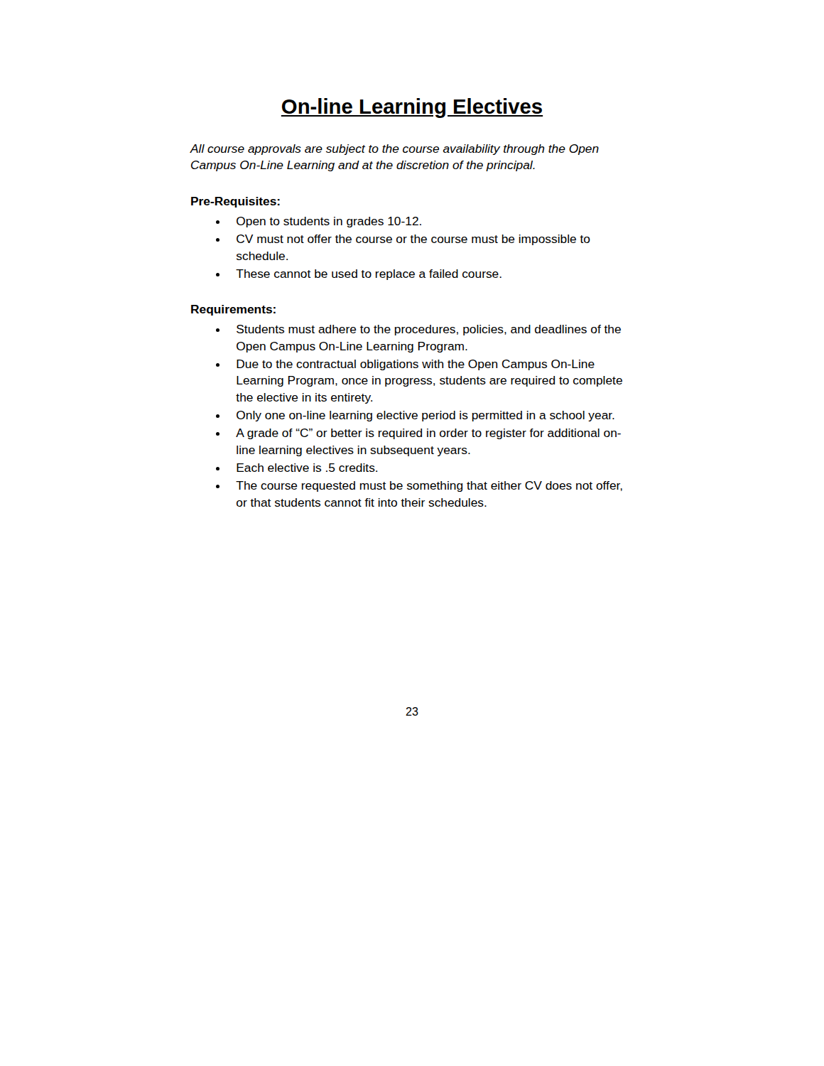On-line Learning Electives
All course approvals are subject to the course availability through the Open Campus On-Line Learning and at the discretion of the principal.
Pre-Requisites:
Open to students in grades 10-12.
CV must not offer the course or the course must be impossible to schedule.
These cannot be used to replace a failed course.
Requirements:
Students must adhere to the procedures, policies, and deadlines of the Open Campus On-Line Learning Program.
Due to the contractual obligations with the Open Campus On-Line Learning Program, once in progress, students are required to complete the elective in its entirety.
Only one on-line learning elective period is permitted in a school year.
A grade of “C” or better is required in order to register for additional on-line learning electives in subsequent years.
Each elective is .5 credits.
The course requested must be something that either CV does not offer, or that students cannot fit into their schedules.
23